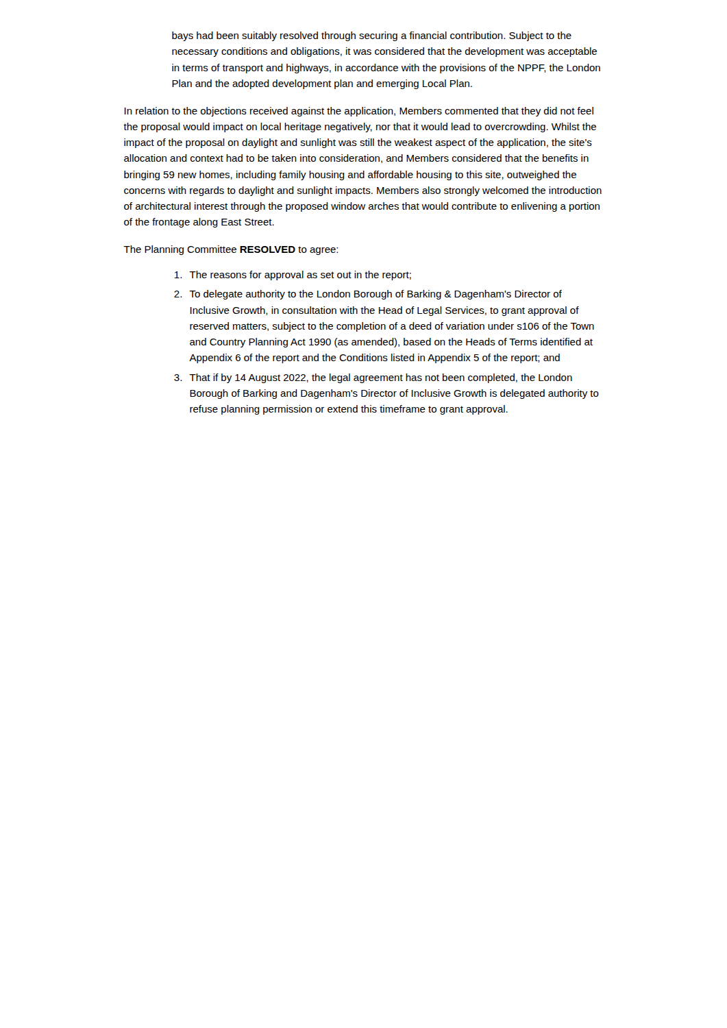bays had been suitably resolved through securing a financial contribution. Subject to the necessary conditions and obligations, it was considered that the development was acceptable in terms of transport and highways, in accordance with the provisions of the NPPF, the London Plan and the adopted development plan and emerging Local Plan.
In relation to the objections received against the application, Members commented that they did not feel the proposal would impact on local heritage negatively, nor that it would lead to overcrowding. Whilst the impact of the proposal on daylight and sunlight was still the weakest aspect of the application, the site's allocation and context had to be taken into consideration, and Members considered that the benefits in bringing 59 new homes, including family housing and affordable housing to this site, outweighed the concerns with regards to daylight and sunlight impacts. Members also strongly welcomed the introduction of architectural interest through the proposed window arches that would contribute to enlivening a portion of the frontage along East Street.
The Planning Committee RESOLVED to agree:
The reasons for approval as set out in the report;
To delegate authority to the London Borough of Barking & Dagenham's Director of Inclusive Growth, in consultation with the Head of Legal Services, to grant approval of reserved matters, subject to the completion of a deed of variation under s106 of the Town and Country Planning Act 1990 (as amended), based on the Heads of Terms identified at Appendix 6 of the report and the Conditions listed in Appendix 5 of the report; and
That if by 14 August 2022, the legal agreement has not been completed, the London Borough of Barking and Dagenham's Director of Inclusive Growth is delegated authority to refuse planning permission or extend this timeframe to grant approval.